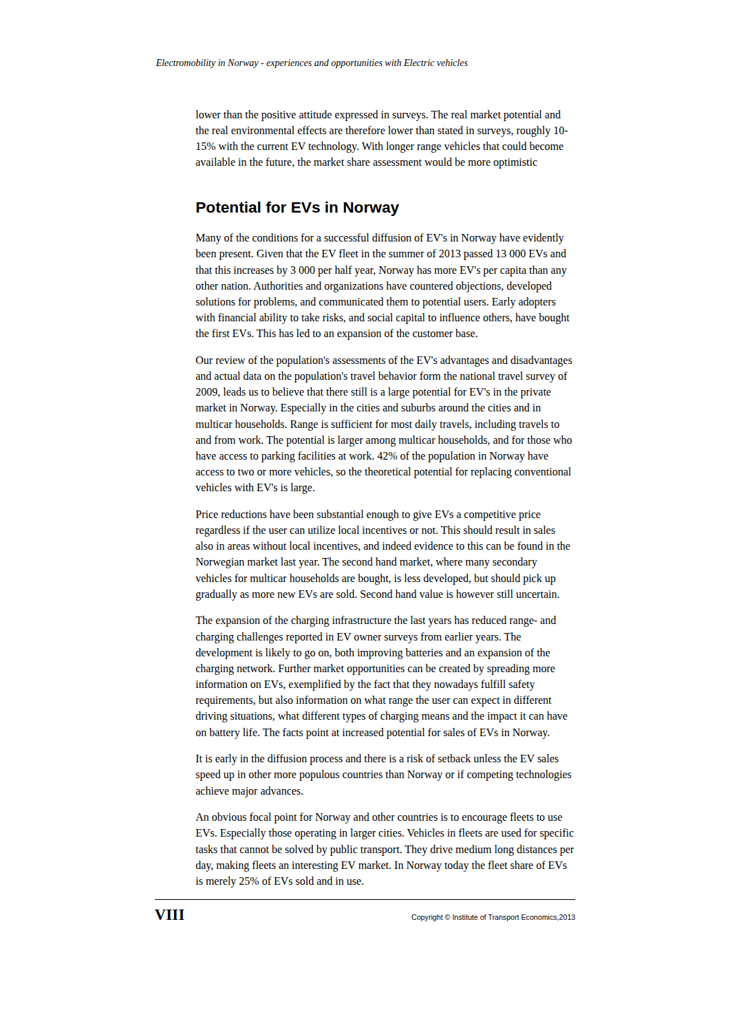Electromobility in Norway - experiences and opportunities with Electric vehicles
lower than the positive attitude expressed in surveys. The real market potential and the real environmental effects are therefore lower than stated in surveys, roughly 10-15% with the current EV technology. With longer range vehicles that could become available in the future, the market share assessment would be more optimistic
Potential for EVs in Norway
Many of the conditions for a successful diffusion of EV's in Norway have evidently been present. Given that the EV fleet in the summer of 2013 passed 13 000 EVs and that this increases by 3 000 per half year, Norway has more EV's per capita than any other nation. Authorities and organizations have countered objections, developed solutions for problems, and communicated them to potential users. Early adopters with financial ability to take risks, and social capital to influence others, have bought the first EVs. This has led to an expansion of the customer base.
Our review of the population's assessments of the EV's advantages and disadvantages and actual data on the population's travel behavior form the national travel survey of 2009, leads us to believe that there still is a large potential for EV's in the private market in Norway. Especially in the cities and suburbs around the cities and in multicar households. Range is sufficient for most daily travels, including travels to and from work. The potential is larger among multicar households, and for those who have access to parking facilities at work. 42% of the population in Norway have access to two or more vehicles, so the theoretical potential for replacing conventional vehicles with EV's is large.
Price reductions have been substantial enough to give EVs a competitive price regardless if the user can utilize local incentives or not. This should result in sales also in areas without local incentives, and indeed evidence to this can be found in the Norwegian market last year. The second hand market, where many secondary vehicles for multicar households are bought, is less developed, but should pick up gradually as more new EVs are sold. Second hand value is however still uncertain.
The expansion of the charging infrastructure the last years has reduced range- and charging challenges reported in EV owner surveys from earlier years. The development is likely to go on, both improving batteries and an expansion of the charging network. Further market opportunities can be created by spreading more information on EVs, exemplified by the fact that they nowadays fulfill safety requirements, but also information on what range the user can expect in different driving situations, what different types of charging means and the impact it can have on battery life. The facts point at increased potential for sales of EVs in Norway.
It is early in the diffusion process and there is a risk of setback unless the EV sales speed up in other more populous countries than Norway or if competing technologies achieve major advances.
An obvious focal point for Norway and other countries is to encourage fleets to use EVs. Especially those operating in larger cities. Vehicles in fleets are used for specific tasks that cannot be solved by public transport. They drive medium long distances per day, making fleets an interesting EV market. In Norway today the fleet share of EVs is merely 25% of EVs sold and in use.
VIII
Copyright © Institute of Transport Economics,2013